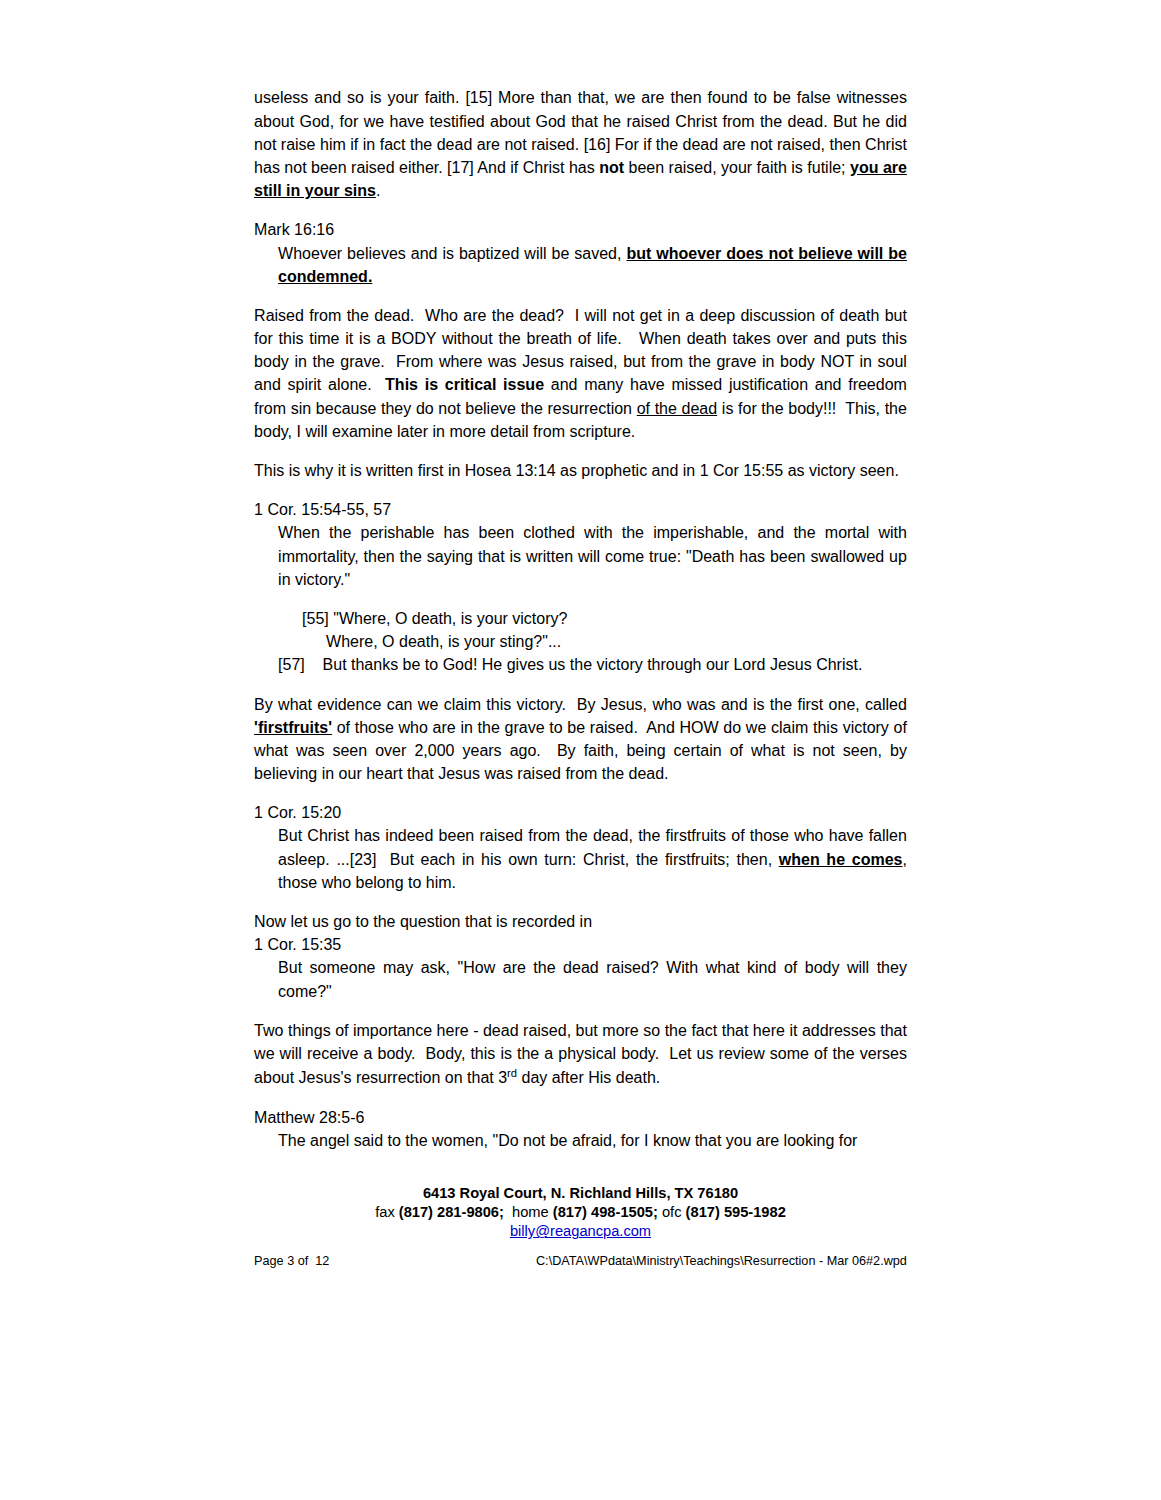useless and so is your faith. [15] More than that, we are then found to be false witnesses about God, for we have testified about God that he raised Christ from the dead. But he did not raise him if in fact the dead are not raised. [16] For if the dead are not raised, then Christ has not been raised either. [17] And if Christ has not been raised, your faith is futile; you are still in your sins.
Mark 16:16
Whoever believes and is baptized will be saved, but whoever does not believe will be condemned.
Raised from the dead. Who are the dead? I will not get in a deep discussion of death but for this time it is a BODY without the breath of life. When death takes over and puts this body in the grave. From where was Jesus raised, but from the grave in body NOT in soul and spirit alone. This is critical issue and many have missed justification and freedom from sin because they do not believe the resurrection of the dead is for the body!!! This, the body, I will examine later in more detail from scripture.
This is why it is written first in Hosea 13:14 as prophetic and in 1 Cor 15:55 as victory seen.
1 Cor. 15:54-55, 57
When the perishable has been clothed with the imperishable, and the mortal with immortality, then the saying that is written will come true: "Death has been swallowed up in victory."
[55] "Where, O death, is your victory?
Where, O death, is your sting?"...
[57] But thanks be to God! He gives us the victory through our Lord Jesus Christ.
By what evidence can we claim this victory. By Jesus, who was and is the first one, called 'firstfruits' of those who are in the grave to be raised. And HOW do we claim this victory of what was seen over 2,000 years ago. By faith, being certain of what is not seen, by believing in our heart that Jesus was raised from the dead.
1 Cor. 15:20
But Christ has indeed been raised from the dead, the firstfruits of those who have fallen asleep. ...[23] But each in his own turn: Christ, the firstfruits; then, when he comes, those who belong to him.
Now let us go to the question that is recorded in
1 Cor. 15:35
But someone may ask, "How are the dead raised? With what kind of body will they come?"
Two things of importance here - dead raised, but more so the fact that here it addresses that we will receive a body. Body, this is the a physical body. Let us review some of the verses about Jesus's resurrection on that 3rd day after His death.
Matthew 28:5-6
The angel said to the women, "Do not be afraid, for I know that you are looking for
6413 Royal Court, N. Richland Hills, TX 76180
fax (817) 281-9806; home (817) 498-1505; ofc (817) 595-1982
billy@reagancpa.com
Page 3 of 12 C:\DATA\WPdata\Ministry\Teachings\Resurrection - Mar 06#2.wpd